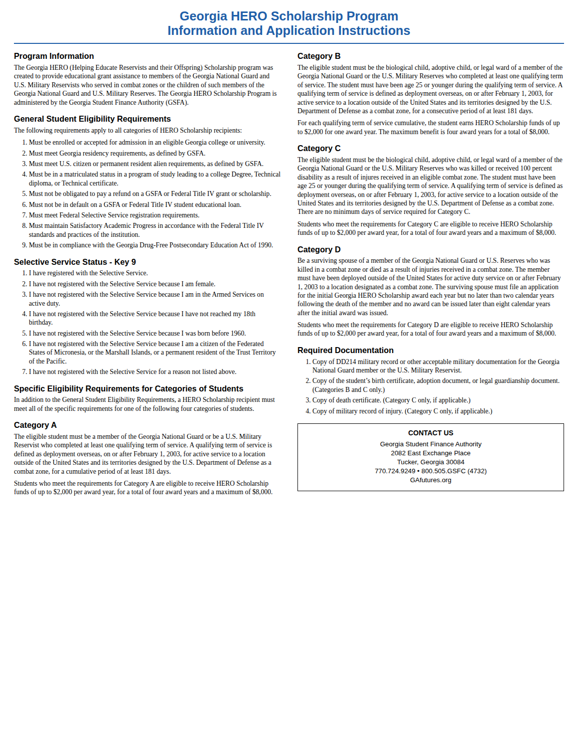Georgia HERO Scholarship Program Information and Application Instructions
Program Information
The Georgia HERO (Helping Educate Reservists and their Offspring) Scholarship program was created to provide educational grant assistance to members of the Georgia National Guard and U.S. Military Reservists who served in combat zones or the children of such members of the Georgia National Guard and U.S. Military Reserves. The Georgia HERO Scholarship Program is administered by the Georgia Student Finance Authority (GSFA).
General Student Eligibility Requirements
The following requirements apply to all categories of HERO Scholarship recipients:
Must be enrolled or accepted for admission in an eligible Georgia college or university.
Must meet Georgia residency requirements, as defined by GSFA.
Must meet U.S. citizen or permanent resident alien requirements, as defined by GSFA.
Must be in a matriculated status in a program of study leading to a college Degree, Technical diploma, or Technical certificate.
Must not be obligated to pay a refund on a GSFA or Federal Title IV grant or scholarship.
Must not be in default on a GSFA or Federal Title IV student educational loan.
Must meet Federal Selective Service registration requirements.
Must maintain Satisfactory Academic Progress in accordance with the Federal Title IV standards and practices of the institution.
Must be in compliance with the Georgia Drug-Free Postsecondary Education Act of 1990.
Selective Service Status - Key 9
I have registered with the Selective Service.
I have not registered with the Selective Service because I am female.
I have not registered with the Selective Service because I am in the Armed Services on active duty.
I have not registered with the Selective Service because I have not reached my 18th birthday.
I have not registered with the Selective Service because I was born before 1960.
I have not registered with the Selective Service because I am a citizen of the Federated States of Micronesia, or the Marshall Islands, or a permanent resident of the Trust Territory of the Pacific.
I have not registered with the Selective Service for a reason not listed above.
Specific Eligibility Requirements for Categories of Students
In addition to the General Student Eligibility Requirements, a HERO Scholarship recipient must meet all of the specific requirements for one of the following four categories of students.
Category A
The eligible student must be a member of the Georgia National Guard or be a U.S. Military Reservist who completed at least one qualifying term of service. A qualifying term of service is defined as deployment overseas, on or after February 1, 2003, for active service to a location outside of the United States and its territories designed by the U.S. Department of Defense as a combat zone, for a cumulative period of at least 181 days.
Students who meet the requirements for Category A are eligible to receive HERO Scholarship funds of up to $2,000 per award year, for a total of four award years and a maximum of $8,000.
Category B
The eligible student must be the biological child, adoptive child, or legal ward of a member of the Georgia National Guard or the U.S. Military Reserves who completed at least one qualifying term of service. The student must have been age 25 or younger during the qualifying term of service. A qualifying term of service is defined as deployment overseas, on or after February 1, 2003, for active service to a location outside of the United States and its territories designed by the U.S. Department of Defense as a combat zone, for a consecutive period of at least 181 days.
For each qualifying term of service cumulative, the student earns HERO Scholarship funds of up to $2,000 for one award year. The maximum benefit is four award years for a total of $8,000.
Category C
The eligible student must be the biological child, adoptive child, or legal ward of a member of the Georgia National Guard or the U.S. Military Reserves who was killed or received 100 percent disability as a result of injures received in an eligible combat zone. The student must have been age 25 or younger during the qualifying term of service. A qualifying term of service is defined as deployment overseas, on or after February 1, 2003, for active service to a location outside of the United States and its territories designed by the U.S. Department of Defense as a combat zone. There are no minimum days of service required for Category C.
Students who meet the requirements for Category C are eligible to receive HERO Scholarship funds of up to $2,000 per award year, for a total of four award years and a maximum of $8,000.
Category D
Be a surviving spouse of a member of the Georgia National Guard or U.S. Reserves who was killed in a combat zone or died as a result of injuries received in a combat zone. The member must have been deployed outside of the United States for active duty service on or after February 1, 2003 to a location designated as a combat zone. The surviving spouse must file an application for the initial Georgia HERO Scholarship award each year but no later than two calendar years following the death of the member and no award can be issued later than eight calendar years after the initial award was issued.
Students who meet the requirements for Category D are eligible to receive HERO Scholarship funds of up to $2,000 per award year, for a total of four award years and a maximum of $8,000.
Required Documentation
Copy of DD214 military record or other acceptable military documentation for the Georgia National Guard member or the U.S. Military Reservist.
Copy of the student’s birth certificate, adoption document, or legal guardianship document. (Categories B and C only.)
Copy of death certificate. (Category C only, if applicable.)
Copy of military record of injury. (Category C only, if applicable.)
CONTACT US
Georgia Student Finance Authority
2082 East Exchange Place
Tucker, Georgia 30084
770.724.9249 • 800.505.GSFC (4732)
GAfutures.org